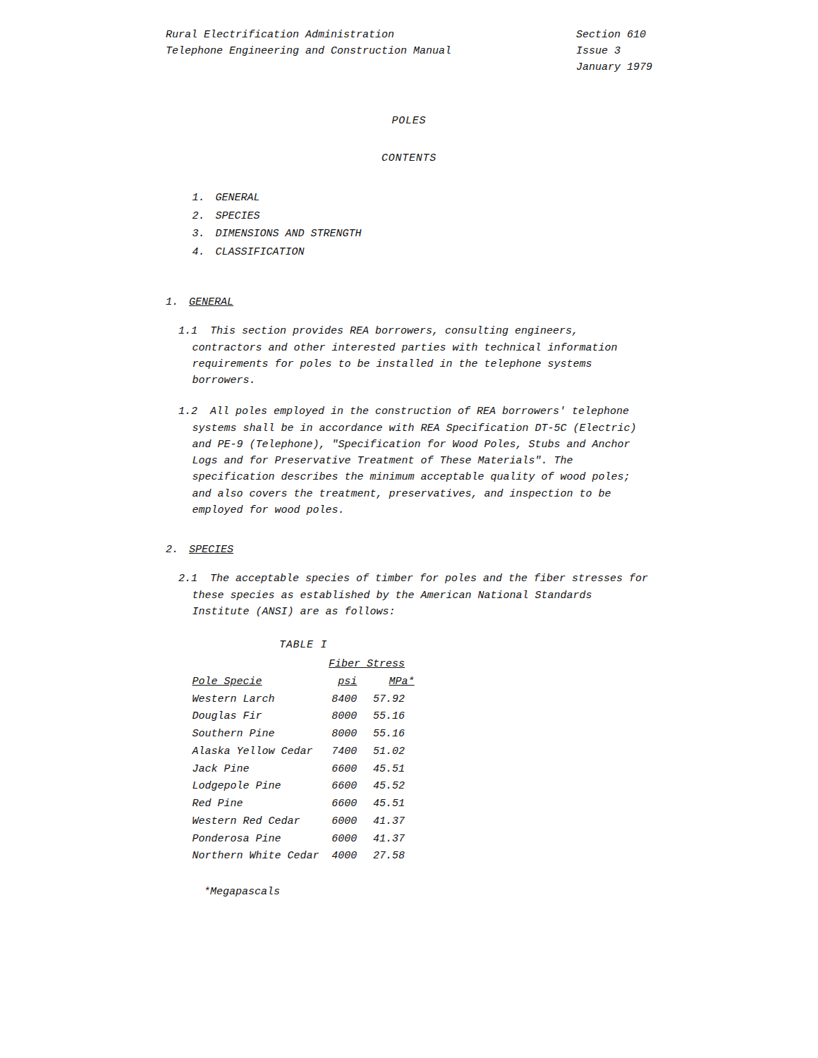Rural Electrification Administration
Telephone Engineering and Construction Manual
Section 610
Issue 3
January 1979
POLES
CONTENTS
1. GENERAL
2. SPECIES
3. DIMENSIONS AND STRENGTH
4. CLASSIFICATION
1. GENERAL
1.1 This section provides REA borrowers, consulting engineers, contractors and other interested parties with technical information requirements for poles to be installed in the telephone systems borrowers.
1.2 All poles employed in the construction of REA borrowers' telephone systems shall be in accordance with REA Specification DT-5C (Electric) and PE-9 (Telephone), "Specification for Wood Poles, Stubs and Anchor Logs and for Preservative Treatment of These Materials". The specification describes the minimum acceptable quality of wood poles; and also covers the treatment, preservatives, and inspection to be employed for wood poles.
2. SPECIES
2.1 The acceptable species of timber for poles and the fiber stresses for these species as established by the American National Standards Institute (ANSI) are as follows:
TABLE I
| Pole Specie | Fiber Stress |
| --- | --- |
| psi | MPa* |
| Western Larch | 8400 | 57.92 |
| Douglas Fir | 8000 | 55.16 |
| Southern Pine | 8000 | 55.16 |
| Alaska Yellow Cedar | 7400 | 51.02 |
| Jack Pine | 6600 | 45.51 |
| Lodgepole Pine | 6600 | 45.52 |
| Red Pine | 6600 | 45.51 |
| Western Red Cedar | 6000 | 41.37 |
| Ponderosa Pine | 6000 | 41.37 |
| Northern White Cedar | 4000 | 27.58 |
*Megapascals